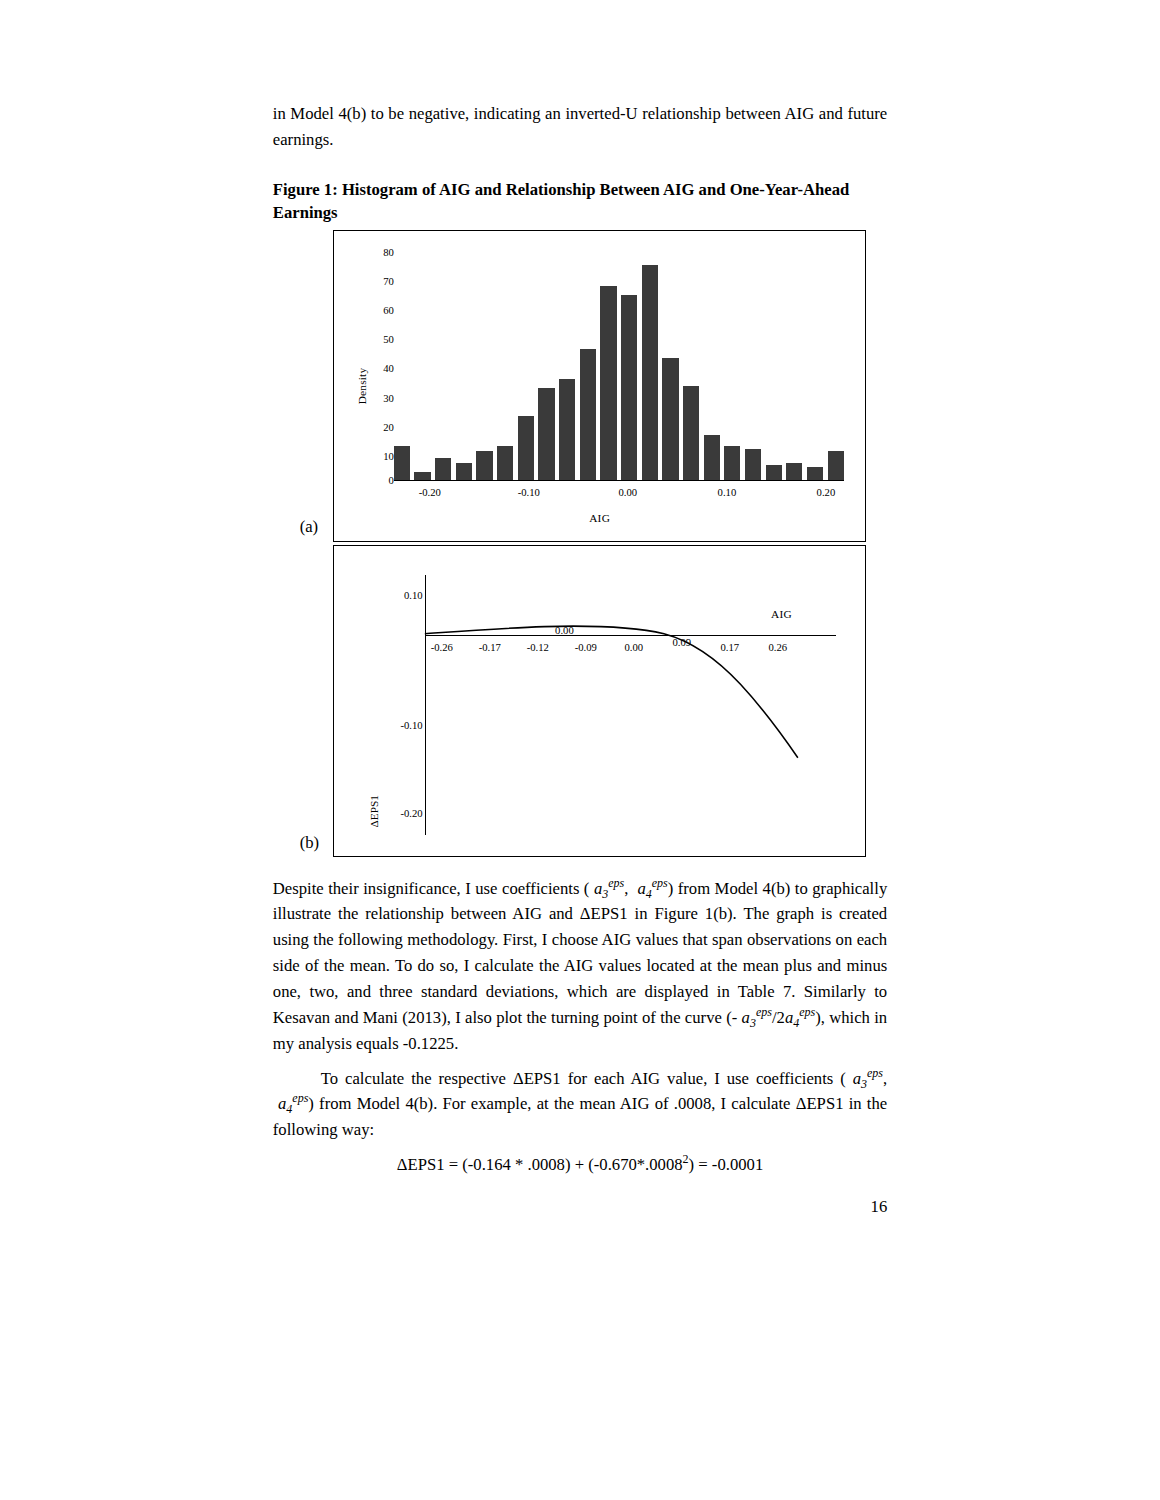in Model 4(b) to be negative, indicating an inverted-U relationship between AIG and future earnings.
Figure 1: Histogram of AIG and Relationship Between AIG and One-Year-Ahead
Earnings
Density
80 70 60 50 40 30 20 10 0
-0.20 -0.10 0.00 0.10 0.20
AIG
(a)
0.10
-0.10
-0.20
ΔEPS1
0.00
AIG
-0.26
-0.17
-0.12
-0.09
0.00
0.09
0.17
0.26
(b)
Despite their insignificance, I use coefficients ( a3eps, a4eps) from Model 4(b) to graphically illustrate the relationship between AIG and ΔEPS1 in Figure 1(b). The graph is created using the following methodology. First, I choose AIG values that span observations on each side of the mean. To do so, I calculate the AIG values located at the mean plus and minus one, two, and three standard deviations, which are displayed in Table 7. Similarly to Kesavan and Mani (2013), I also plot the turning point of the curve (- a3eps/2a4eps), which in my analysis equals -0.1225.
To calculate the respective ΔEPS1 for each AIG value, I use coefficients ( a3eps, a4eps) from Model 4(b). For example, at the mean AIG of .0008, I calculate ΔEPS1 in the following way:
ΔEPS1 = (-0.164 * .0008) + (-0.670*.00082) = -0.0001
16